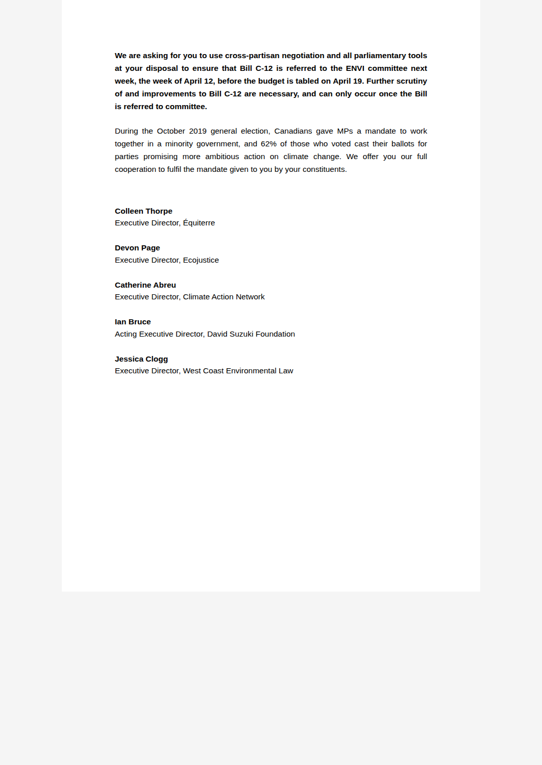We are asking for you to use cross-partisan negotiation and all parliamentary tools at your disposal to ensure that Bill C-12 is referred to the ENVI committee next week, the week of April 12, before the budget is tabled on April 19. Further scrutiny of and improvements to Bill C-12 are necessary, and can only occur once the Bill is referred to committee.
During the October 2019 general election, Canadians gave MPs a mandate to work together in a minority government, and 62% of those who voted cast their ballots for parties promising more ambitious action on climate change. We offer you our full cooperation to fulfil the mandate given to you by your constituents.
Colleen Thorpe
Executive Director, Équiterre
Devon Page
Executive Director, Ecojustice
Catherine Abreu
Executive Director, Climate Action Network
Ian Bruce
Acting Executive Director, David Suzuki Foundation
Jessica Clogg
Executive Director, West Coast Environmental Law